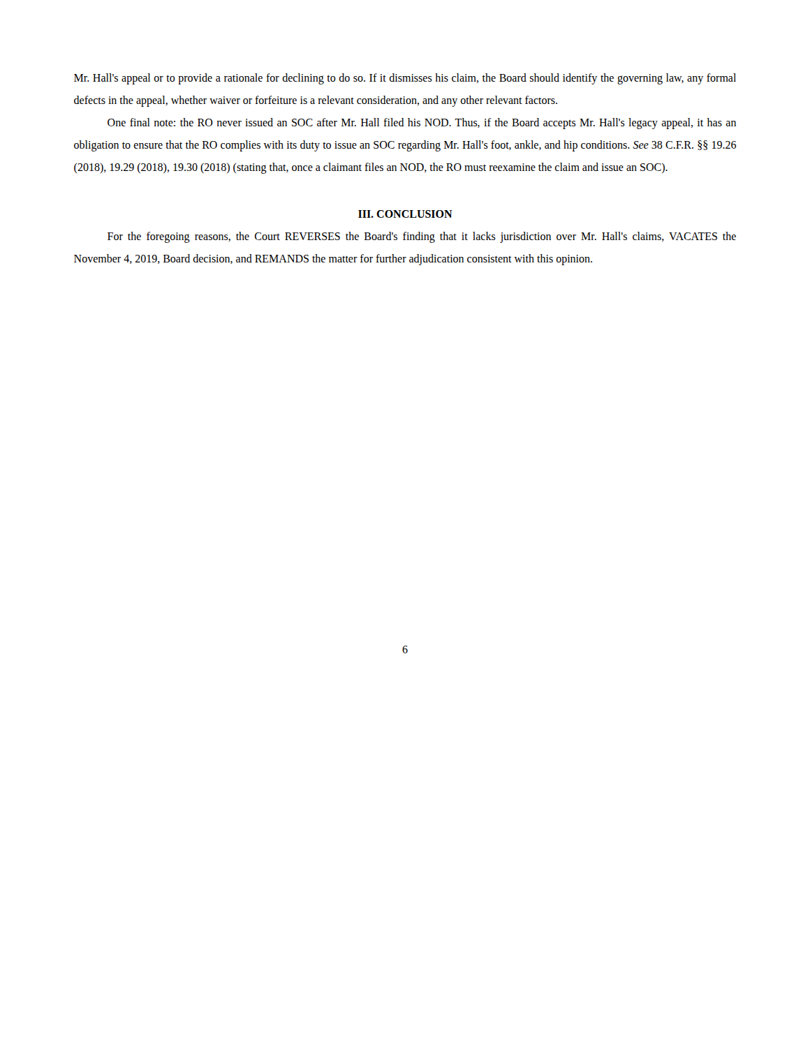Mr. Hall's appeal or to provide a rationale for declining to do so. If it dismisses his claim, the Board should identify the governing law, any formal defects in the appeal, whether waiver or forfeiture is a relevant consideration, and any other relevant factors.
One final note: the RO never issued an SOC after Mr. Hall filed his NOD. Thus, if the Board accepts Mr. Hall's legacy appeal, it has an obligation to ensure that the RO complies with its duty to issue an SOC regarding Mr. Hall's foot, ankle, and hip conditions. See 38 C.F.R. §§ 19.26 (2018), 19.29 (2018), 19.30 (2018) (stating that, once a claimant files an NOD, the RO must reexamine the claim and issue an SOC).
III. CONCLUSION
For the foregoing reasons, the Court REVERSES the Board's finding that it lacks jurisdiction over Mr. Hall's claims, VACATES the November 4, 2019, Board decision, and REMANDS the matter for further adjudication consistent with this opinion.
6